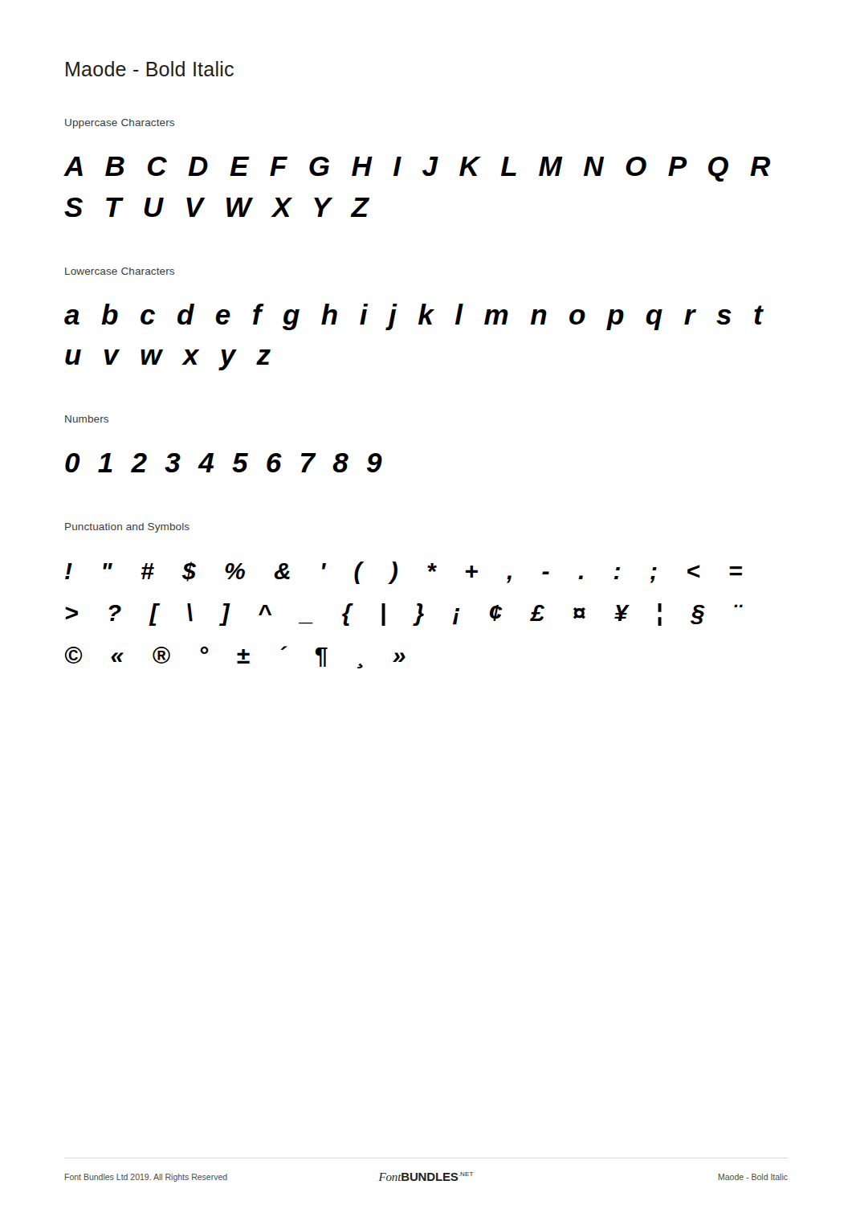Maode - Bold Italic
Uppercase Characters
A B C D E F G H I J K L M N O P Q R S T U V W X Y Z
Lowercase Characters
a b c d e f g h i j k l m n o p q r s t u v w x y z
Numbers
0 1 2 3 4 5 6 7 8 9
Punctuation and Symbols
! " # $ % & ' ( ) * + , - . : ; < = > ? [ \ ] ^ _ { | } ¡ ¢ £ ¤ ¥ ¦ § ¨ © « ® ° ± ´ ¶ ¸ »
Font Bundles Ltd 2019. All Rights Reserved
Font BUNDLES.NET
Maode - Bold Italic